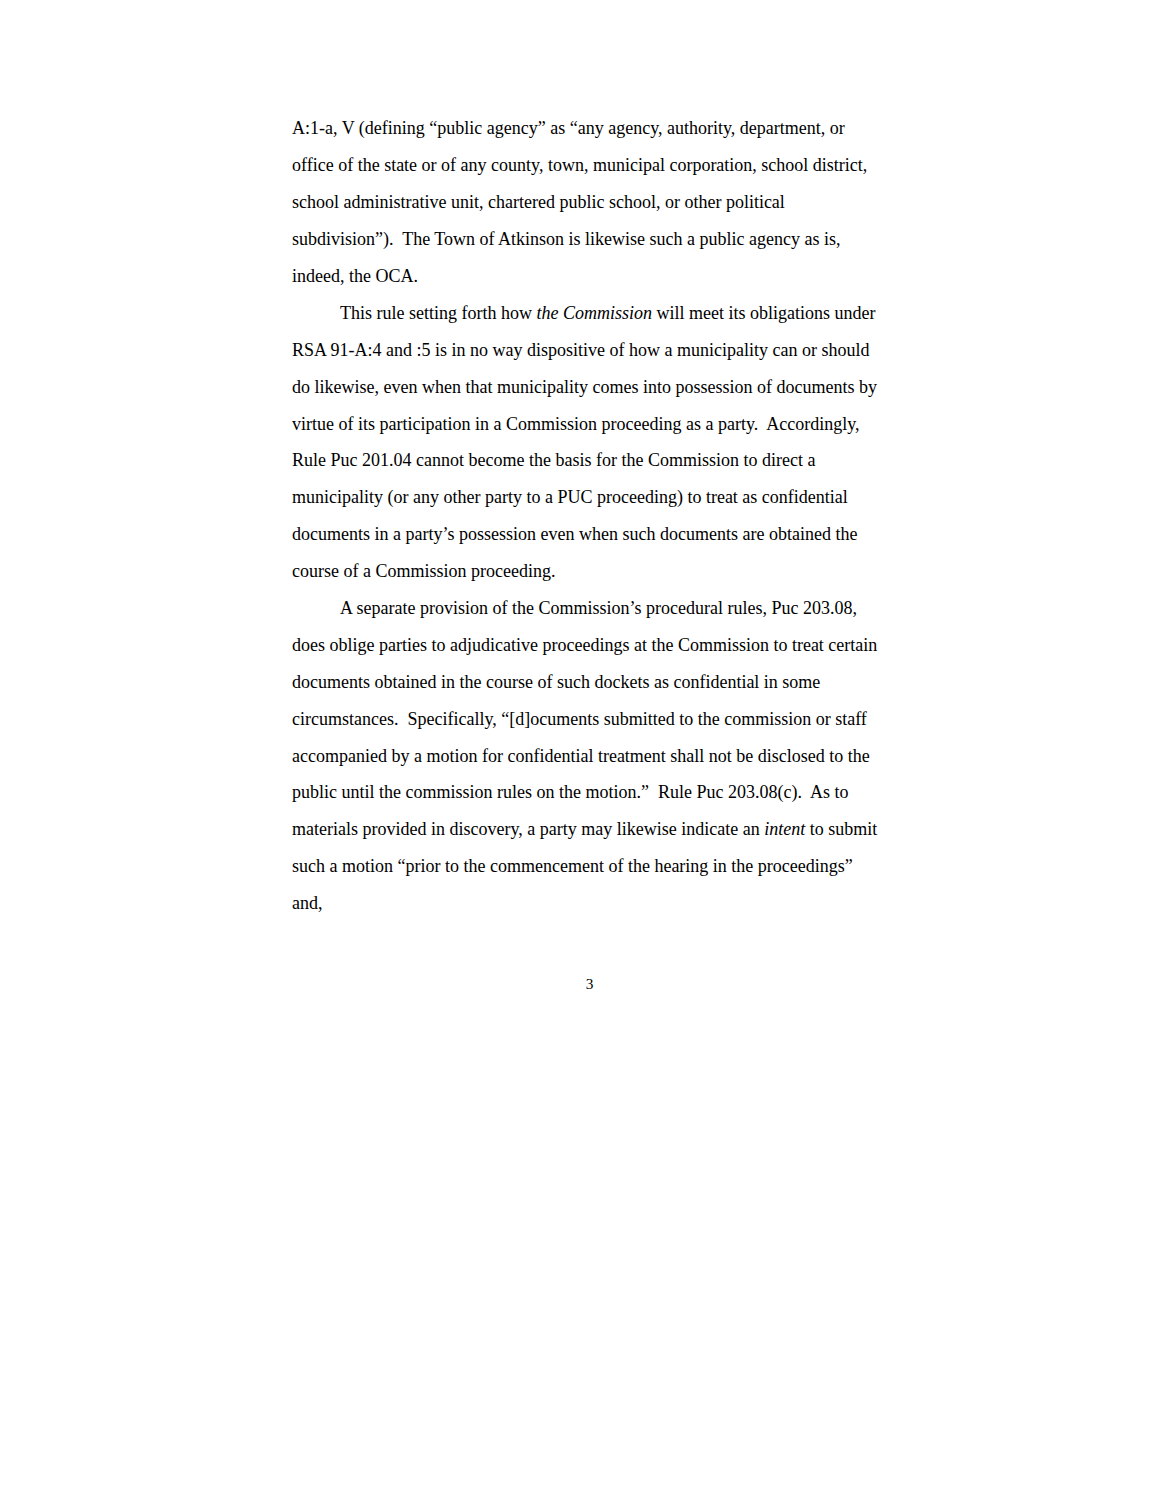A:1-a, V (defining “public agency” as “any agency, authority, department, or office of the state or of any county, town, municipal corporation, school district, school administrative unit, chartered public school, or other political subdivision”). The Town of Atkinson is likewise such a public agency as is, indeed, the OCA.
This rule setting forth how the Commission will meet its obligations under RSA 91-A:4 and :5 is in no way dispositive of how a municipality can or should do likewise, even when that municipality comes into possession of documents by virtue of its participation in a Commission proceeding as a party. Accordingly, Rule Puc 201.04 cannot become the basis for the Commission to direct a municipality (or any other party to a PUC proceeding) to treat as confidential documents in a party’s possession even when such documents are obtained the course of a Commission proceeding.
A separate provision of the Commission’s procedural rules, Puc 203.08, does oblige parties to adjudicative proceedings at the Commission to treat certain documents obtained in the course of such dockets as confidential in some circumstances. Specifically, “[d]ocuments submitted to the commission or staff accompanied by a motion for confidential treatment shall not be disclosed to the public until the commission rules on the motion.” Rule Puc 203.08(c). As to materials provided in discovery, a party may likewise indicate an intent to submit such a motion “prior to the commencement of the hearing in the proceedings” and,
3